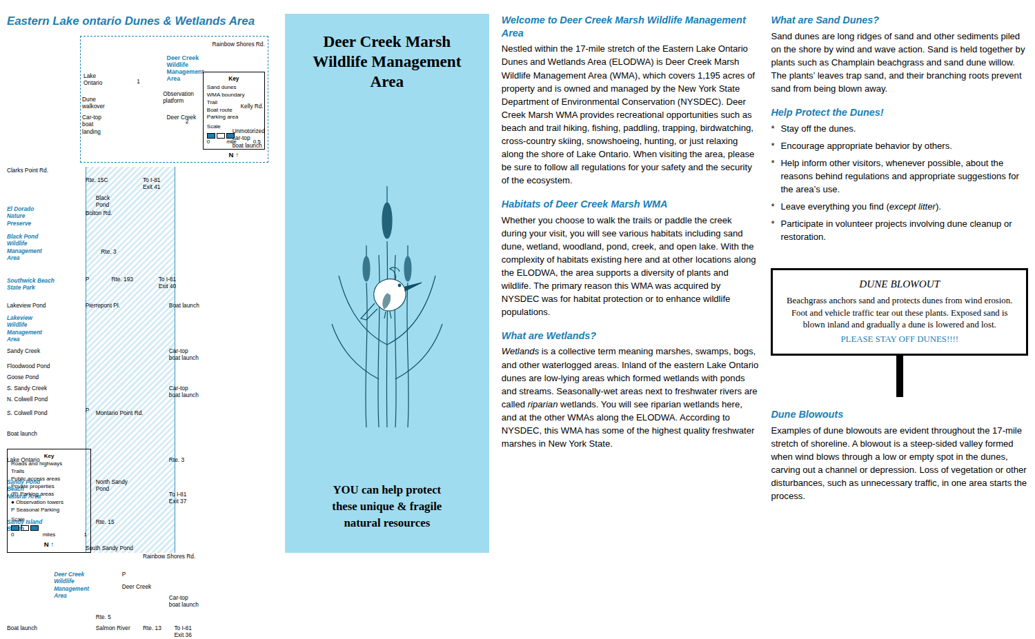Eastern Lake ontario Dunes & Wetlands Area
Deer Creek
Wildlife
Management
Area
Rainbow Shores Rd. Lake
Ontario Dune
walkover Observation
platform Kelly Rd. Car-top
boat
landing Deer Creek Unmotorized
car-top
boat launch 1 2
Key
Sand dunes
WMA boundary
Trail
Boat route
Parking area
Scale
0 mile 0.5
N ↑
Clarks Point Rd. Rte. 15C To I-81
Exit 41 Black
Pond El Dorado
Nature
Preserve Bolton Rd. Black Pond
Wildlife
Management
Area Rte. 3 Southwick Beach
State Park P Rte. 193 To I-81
Exit 40 Lakeview Pond Pierrepont Pl. Boat launch Lakeview
Wildlife
Management
Area Sandy Creek Car-top
boat launch Floodwood Pond Goose Pond S. Sandy Creek Car-top
boat launch N. Colwell Pond P S. Colwell Pond Montario Point Rd. Boat launch Lake Ontario Rte. 3 Sandy Pond
Beach
Natural Area North Sandy
Pond To I-81
Exit 37 Sandy Island
Beach Rte. 15 South Sandy Pond Rainbow Shores Rd. Deer Creek
Wildlife
Management
Area P Deer Creek Car-top
boat launch Rte. 5 Boat launch Salmon River Rte. 13 To I-81
Exit 36
Key
Roads and highways
Trails
Public access areas
Private properties
(P) Parking areas
● Observation towers
P Seasonal Parking
Scale
0 miles 1
N ↑
Deer Creek Marsh
Wildlife Management Area
YOU can help protect
these unique & fragile
natural resources
Welcome to Deer Creek Marsh Wildlife Management Area
Nestled within the 17-mile stretch of the Eastern Lake Ontario Dunes and Wetlands Area (ELODWA) is Deer Creek Marsh Wildlife Management Area (WMA), which covers 1,195 acres of property and is owned and managed by the New York State Department of Environmental Conservation (NYSDEC). Deer Creek Marsh WMA provides recreational opportunities such as beach and trail hiking, fishing, paddling, trapping, birdwatching, cross-country skiing, snowshoeing, hunting, or just relaxing along the shore of Lake Ontario. When visiting the area, please be sure to follow all regulations for your safety and the security of the ecosystem.
Habitats of Deer Creek Marsh WMA
Whether you choose to walk the trails or paddle the creek during your visit, you will see various habitats including sand dune, wetland, woodland, pond, creek, and open lake. With the complexity of habitats existing here and at other locations along the ELODWA, the area supports a diversity of plants and wildlife. The primary reason this WMA was acquired by NYSDEC was for habitat protection or to enhance wildlife populations.
What are Wetlands?
Wetlands is a collective term meaning marshes, swamps, bogs, and other waterlogged areas. Inland of the eastern Lake Ontario dunes are low-lying areas which formed wetlands with ponds and streams. Seasonally-wet areas next to freshwater rivers are called riparian wetlands. You will see riparian wetlands here, and at the other WMAs along the ELODWA. According to NYSDEC, this WMA has some of the highest quality freshwater marshes in New York State.
What are Sand Dunes?
Sand dunes are long ridges of sand and other sediments piled on the shore by wind and wave action. Sand is held together by plants such as Champlain beachgrass and sand dune willow. The plants’ leaves trap sand, and their branching roots prevent sand from being blown away.
Help Protect the Dunes!
Stay off the dunes.
Encourage appropriate behavior by others.
Help inform other visitors, whenever possible, about the reasons behind regulations and appropriate suggestions for the area’s use.
Leave everything you find (except litter).
Participate in volunteer projects involving dune cleanup or restoration.
DUNE BLOWOUT
Beachgrass anchors sand and protects dunes from wind erosion. Foot and vehicle traffic tear out these plants. Exposed sand is blown inland and gradually a dune is lowered and lost.
PLEASE STAY OFF DUNES!!!!
Dune Blowouts
Examples of dune blowouts are evident throughout the 17-mile stretch of shoreline. A blowout is a steep-sided valley formed when wind blows through a low or empty spot in the dunes, carving out a channel or depression. Loss of vegetation or other disturbances, such as unnecessary traffic, in one area starts the process.